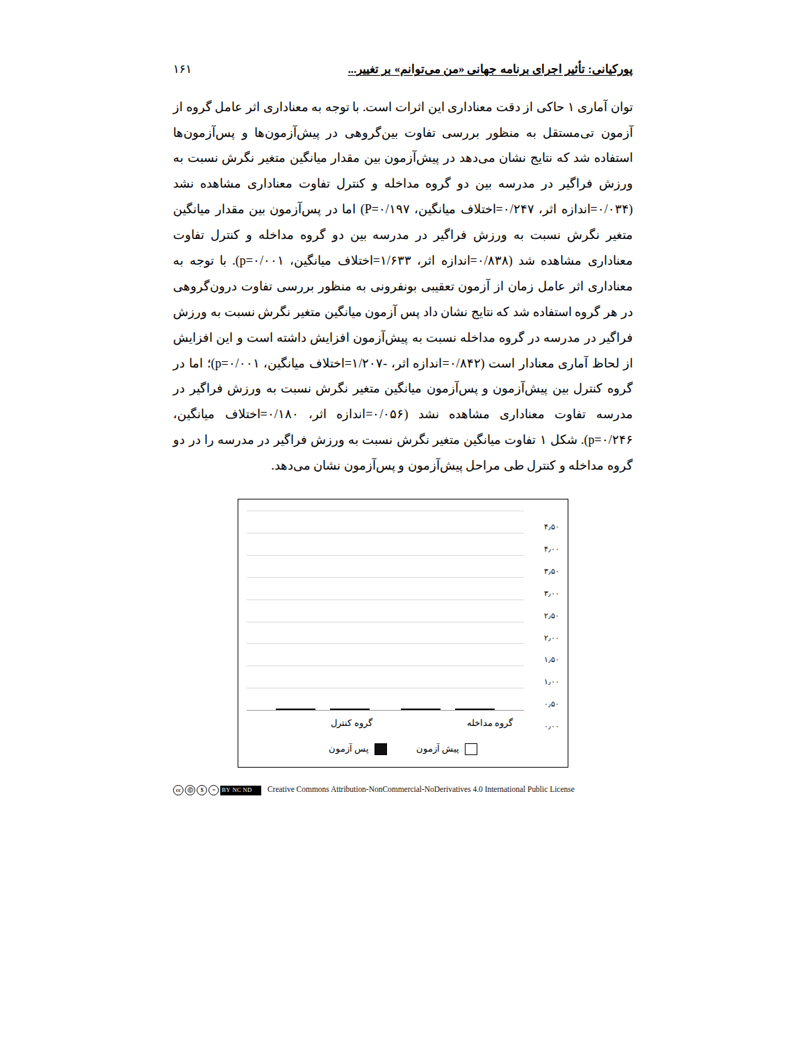پورکیانی: تأثیر اجرای برنامه جهانی «من می‌توانم» بر تغییر... ۱۶۱
توان آماری ۱ حاکی از دقت معناداری این اثرات است. با توجه به معناداری اثر عامل گروه از آزمون تی‌مستقل به منظور بررسی تفاوت بین‌گروهی در پیش‌آزمون‌ها و پس‌آزمون‌ها استفاده شد که نتایج نشان می‌دهد در پیش‌آزمون بین مقدار میانگین متغیر نگرش نسبت به ورزش فراگیر در مدرسه بین دو گروه مداخله و کنترل تفاوت معناداری مشاهده نشد (۰/۰۳۴=اندازه اثر، ۰/۲۴۷=اختلاف میانگین، P=۰/۱۹۷) اما در پس‌آزمون بین مقدار میانگین متغیر نگرش نسبت به ورزش فراگیر در مدرسه بین دو گروه مداخله و کنترل تفاوت معناداری مشاهده شد (۰/۸۳۸=اندازه اثر، ۱/۶۳۳=اختلاف میانگین، p=۰/۰۰۱). با توجه به معناداری اثر عامل زمان از آزمون تعقیبی بونفرونی به منظور بررسی تفاوت درون‌گروهی در هر گروه استفاده شد که نتایج نشان داد پس آزمون میانگین متغیر نگرش نسبت به ورزش فراگیر در مدرسه در گروه مداخله نسبت به پیش‌آزمون افزایش داشته است و این افزایش از لحاظ آماری معنادار است (۰/۸۴۲=اندازه اثر، ۱/۲۰۷-=اختلاف میانگین، p=۰/۰۰۱)؛ اما در گروه کنترل بین پیش‌آزمون و پس‌آزمون میانگین متغیر نگرش نسبت به ورزش فراگیر در مدرسه تفاوت معناداری مشاهده نشد (۰/۰۵۶=اندازه اثر، ۰/۱۸۰=اختلاف میانگین، p=۰/۲۴۶). شکل ۱ تفاوت میانگین متغیر نگرش نسبت به ورزش فراگیر در مدرسه را در دو گروه مداخله و کنترل طی مراحل پیش‌آزمون و پس‌آزمون نشان می‌دهد.
۴٫۵۰ ۴٫۰۰ ۳٫۵۰ ۳٫۰۰ ۲٫۵۰ ۲٫۰۰ ۱٫۵۰ ۱٫۰۰ ۰٫۵۰ ۰٫۰۰
گروه مداخله گروه کنترل
پیش آزمون پس آزمون
ccⒸ$=BY NC ND Creative Commons Attribution-NonCommercial-NoDerivatives 4.0 International Public License